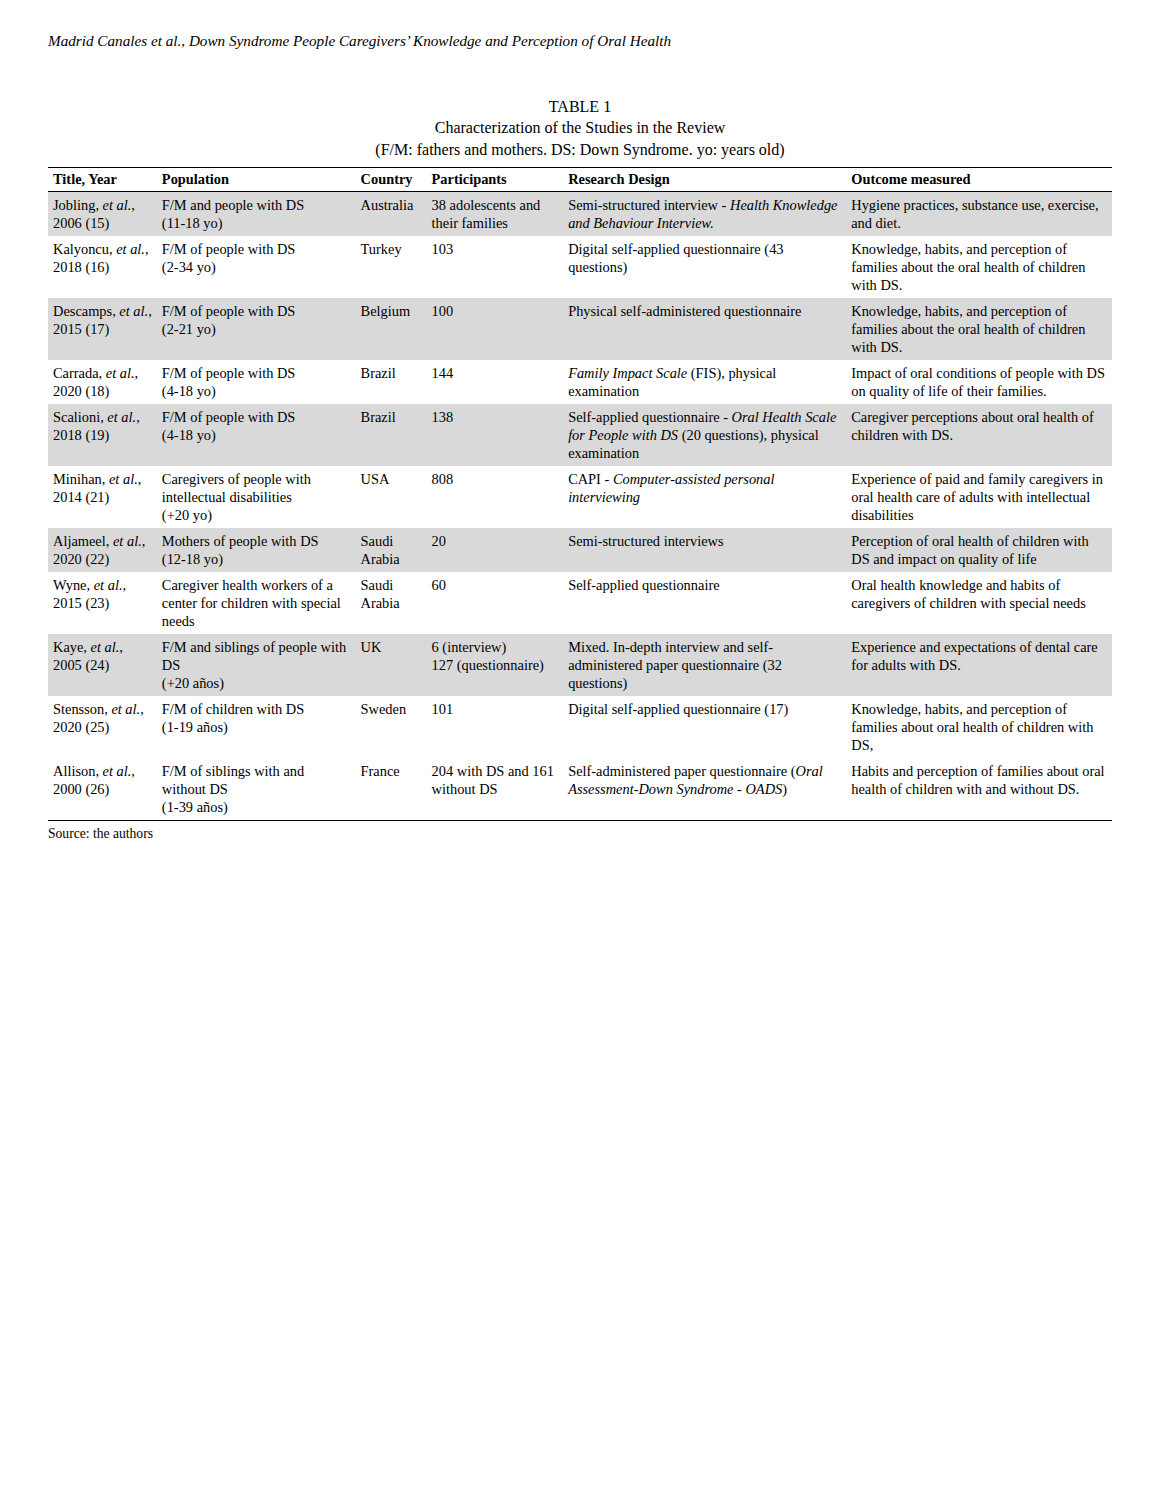Madrid Canales et al., Down Syndrome People Caregivers’ Knowledge and Perception of Oral Health
TABLE 1 Characterization of the Studies in the Review (F/M: fathers and mothers. DS: Down Syndrome. yo: years old)
| Title, Year | Population | Country | Participants | Research Design | Outcome measured |
| --- | --- | --- | --- | --- | --- |
| Jobling, et al. , 2006 (15) | F/M and people with DS (11-18 yo) | Australia | 38 adolescents and their families | Semi-structured interview - Health Knowledge and Behaviour Interview. | Hygiene practices, substance use, exercise, and diet. |
| Kalyoncu, et al. , 2018 (16) | F/M of people with DS (2-34 yo) | Turkey | 103 | Digital self-applied questionnaire (43 questions) | Knowledge, habits, and perception of families about the oral health of children with DS. |
| Descamps, et al. , 2015 (17) | F/M of people with DS (2-21 yo) | Belgium | 100 | Physical self-administered questionnaire | Knowledge, habits, and perception of families about the oral health of children with DS. |
| Carrada, et al. , 2020 (18) | F/M of people with DS (4-18 yo) | Brazil | 144 | Family Impact Scale (FIS), physical examination | Impact of oral conditions of people with DS on quality of life of their families. |
| Scalioni, et al. , 2018 (19) | F/M of people with DS (4-18 yo) | Brazil | 138 | Self-applied questionnaire - Oral Health Scale for People with DS (20 questions), physical examination | Caregiver perceptions about oral health of children with DS. |
| Minihan, et al. , 2014 (21) | Caregivers of people with intellectual disabilities (+20 yo) | USA | 808 | CAPI - Computer-assisted personal interviewing | Experience of paid and family caregivers in oral health care of adults with intellectual disabilities |
| Aljameel, et al. , 2020 (22) | Mothers of people with DS (12-18 yo) | Saudi Arabia | 20 | Semi-structured interviews | Perception of oral health of children with DS and impact on quality of life |
| Wyne, et al. , 2015 (23) | Caregiver health workers of a center for children with special needs | Saudi Arabia | 60 | Self-applied questionnaire | Oral health knowledge and habits of caregivers of children with special needs |
| Kaye, et al. , 2005 (24) | F/M and siblings of people with DS (+20 años) | UK | 6 (interview) 127 (questionnaire) | Mixed. In-depth interview and self-administered paper questionnaire (32 questions) | Experience and expectations of dental care for adults with DS. |
| Stensson, et al. , 2020 (25) | F/M of children with DS (1-19 años) | Sweden | 101 | Digital self-applied questionnaire (17) | Knowledge, habits, and perception of families about oral health of children with DS, |
| Allison, et al. , 2000 (26) | F/M of siblings with and without DS (1-39 años) | France | 204 with DS and 161 without DS | Self-administered paper questionnaire ( Oral Assessment-Down Syndrome - OADS ) | Habits and perception of families about oral health of children with and without DS. |
Source: the authors